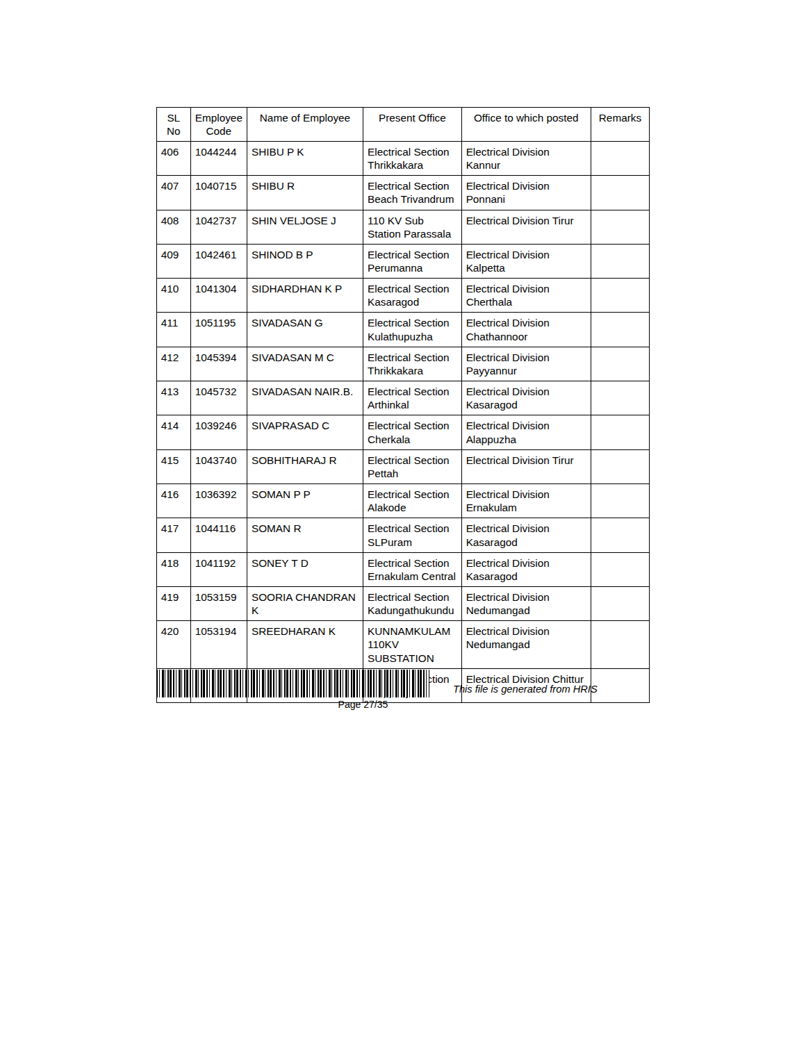| SL No | Employee Code | Name of Employee | Present Office | Office to which posted | Remarks |
| --- | --- | --- | --- | --- | --- |
| 406 | 1044244 | SHIBU P K | Electrical Section Thrikkakara | Electrical Division Kannur | |
| 407 | 1040715 | SHIBU R | Electrical Section Beach Trivandrum | Electrical Division Ponnani | |
| 408 | 1042737 | SHIN VELJOSE J | 110 KV Sub Station Parassala | Electrical Division Tirur | |
| 409 | 1042461 | SHINOD B P | Electrical Section Perumanna | Electrical Division Kalpetta | |
| 410 | 1041304 | SIDHARDHAN K P | Electrical Section Kasaragod | Electrical Division Cherthala | |
| 411 | 1051195 | SIVADASAN G | Electrical Section Kulathupuzha | Electrical Division Chathannoor | |
| 412 | 1045394 | SIVADASAN M C | Electrical Section Thrikkakara | Electrical Division Payyannur | |
| 413 | 1045732 | SIVADASAN NAIR.B. | Electrical Section Arthinkal | Electrical Division Kasaragod | |
| 414 | 1039246 | SIVAPRASAD C | Electrical Section Cherkala | Electrical Division Alappuzha | |
| 415 | 1043740 | SOBHITHARAJ R | Electrical Section Pettah | Electrical Division Tirur | |
| 416 | 1036392 | SOMAN P P | Electrical Section Alakode | Electrical Division Ernakulam | |
| 417 | 1044116 | SOMAN R | Electrical Section SLPuram | Electrical Division Kasaragod | |
| 418 | 1041192 | SONEY T D | Electrical Section Ernakulam Central | Electrical Division Kasaragod | |
| 419 | 1053159 | SOORIA CHANDRAN K | Electrical Section Kadungathukundu | Electrical Division Nedumangad | |
| 420 | 1053194 | SREEDHARAN K | KUNNAMKULAM 110KV SUBSTATION | Electrical Division Nedumangad | |
| 421 | 1042135 | SREEDHARAN V | Electrical Section Elappully | Electrical Division Chittur | |
This file is generated from HRIS
Page 27/35